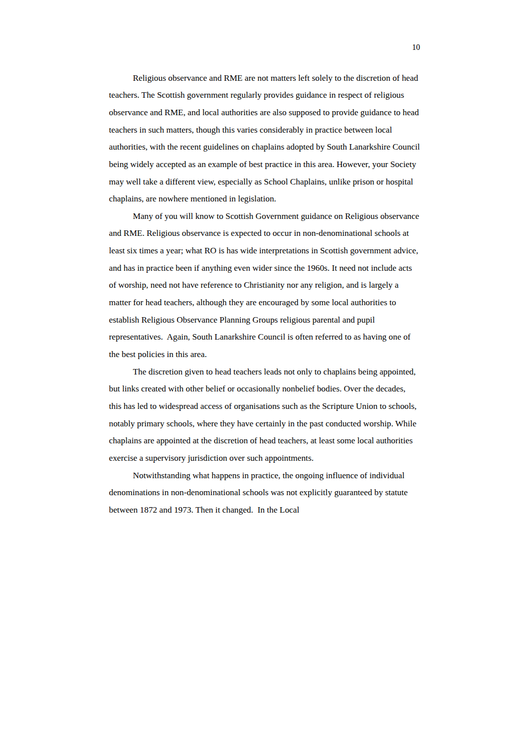10
Religious observance and RME are not matters left solely to the discretion of head teachers. The Scottish government regularly provides guidance in respect of religious observance and RME, and local authorities are also supposed to provide guidance to head teachers in such matters, though this varies considerably in practice between local authorities, with the recent guidelines on chaplains adopted by South Lanarkshire Council being widely accepted as an example of best practice in this area. However, your Society may well take a different view, especially as School Chaplains, unlike prison or hospital chaplains, are nowhere mentioned in legislation.
Many of you will know to Scottish Government guidance on Religious observance and RME. Religious observance is expected to occur in non-denominational schools at least six times a year; what RO is has wide interpretations in Scottish government advice, and has in practice been if anything even wider since the 1960s. It need not include acts of worship, need not have reference to Christianity nor any religion, and is largely a matter for head teachers, although they are encouraged by some local authorities to establish Religious Observance Planning Groups religious parental and pupil representatives. Again, South Lanarkshire Council is often referred to as having one of the best policies in this area.
The discretion given to head teachers leads not only to chaplains being appointed, but links created with other belief or occasionally nonbelief bodies. Over the decades, this has led to widespread access of organisations such as the Scripture Union to schools, notably primary schools, where they have certainly in the past conducted worship. While chaplains are appointed at the discretion of head teachers, at least some local authorities exercise a supervisory jurisdiction over such appointments.
Notwithstanding what happens in practice, the ongoing influence of individual denominations in non-denominational schools was not explicitly guaranteed by statute between 1872 and 1973. Then it changed. In the Local